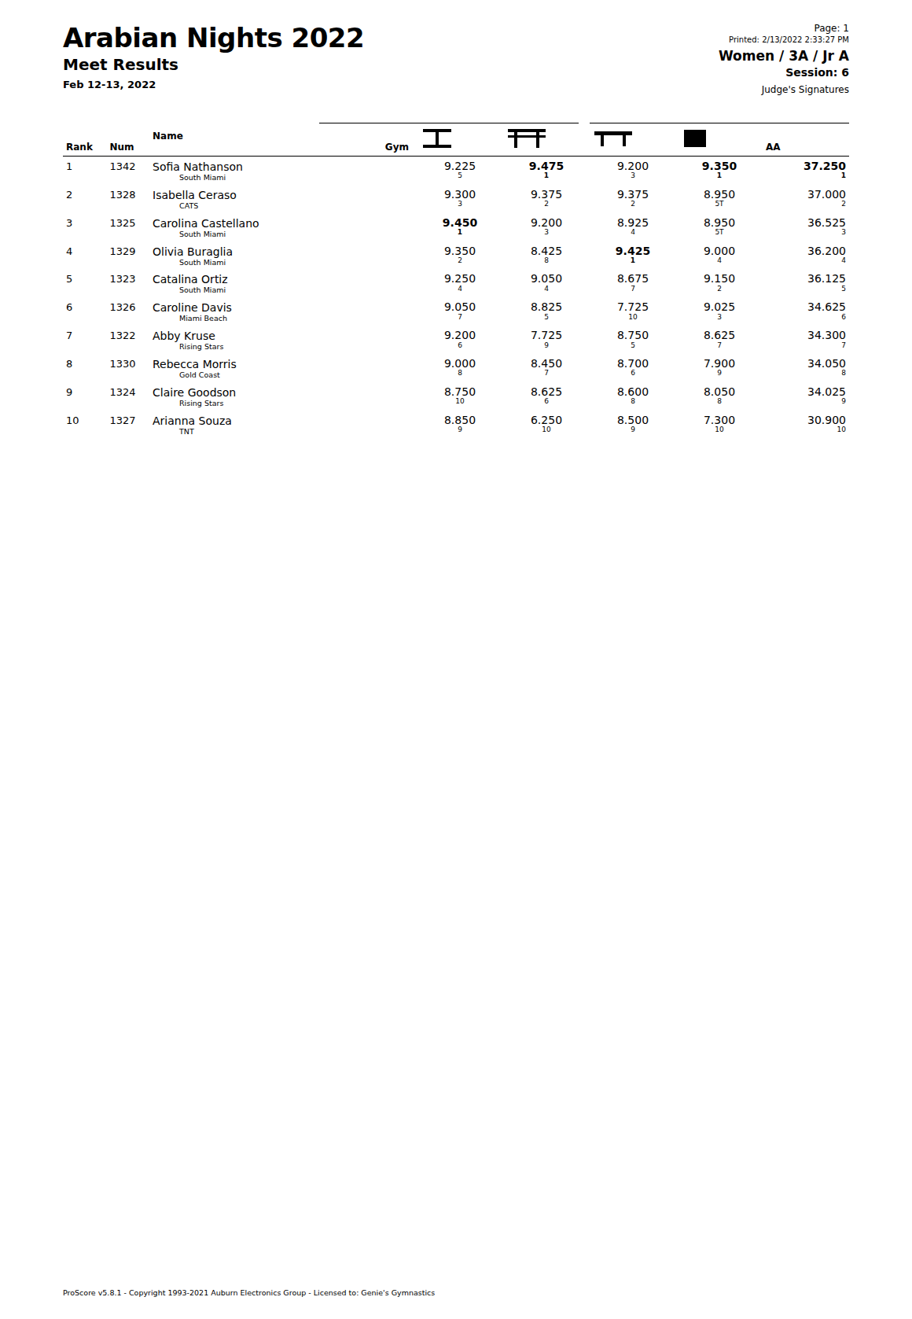Page: 1
Printed: 2/13/2022 2:33:27 PM
Women / 3A / Jr A
Session: 6
Judge's Signatures
Arabian Nights 2022
Meet Results
Feb 12-13, 2022
| Rank | Num | Name Gym | | | | | AA |
| --- | --- | --- | --- | --- | --- | --- | --- |
| 1 | 1342 | Sofia Nathanson South Miami | 9.225 5 | 9.475 1 | 9.200 3 | 9.350 1 | 37.250 1 |
| 2 | 1328 | Isabella Ceraso CATS | 9.300 3 | 9.375 2 | 9.375 2 | 8.950 5T | 37.000 2 |
| 3 | 1325 | Carolina Castellano South Miami | 9.450 1 | 9.200 3 | 8.925 4 | 8.950 5T | 36.525 3 |
| 4 | 1329 | Olivia Buraglia South Miami | 9.350 2 | 8.425 8 | 9.425 1 | 9.000 4 | 36.200 4 |
| 5 | 1323 | Catalina Ortiz South Miami | 9.250 4 | 9.050 4 | 8.675 7 | 9.150 2 | 36.125 5 |
| 6 | 1326 | Caroline Davis Miami Beach | 9.050 7 | 8.825 5 | 7.725 10 | 9.025 3 | 34.625 6 |
| 7 | 1322 | Abby Kruse Rising Stars | 9.200 6 | 7.725 9 | 8.750 5 | 8.625 7 | 34.300 7 |
| 8 | 1330 | Rebecca Morris Gold Coast | 9.000 8 | 8.450 7 | 8.700 6 | 7.900 9 | 34.050 8 |
| 9 | 1324 | Claire Goodson Rising Stars | 8.750 10 | 8.625 6 | 8.600 8 | 8.050 8 | 34.025 9 |
| 10 | 1327 | Arianna Souza TNT | 8.850 9 | 6.250 10 | 8.500 9 | 7.300 10 | 30.900 10 |
ProScore v5.8.1 - Copyright 1993-2021 Auburn Electronics Group - Licensed to: Genie's Gymnastics